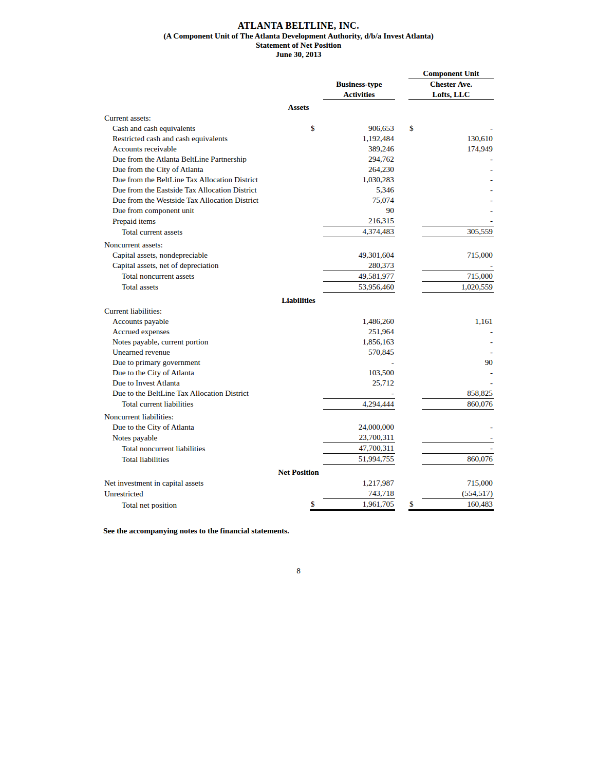ATLANTA BELTLINE, INC.
(A Component Unit of The Atlanta Development Authority, d/b/a Invest Atlanta)
Statement of Net Position
June 30, 2013
| | | | | Component Unit |
| | | Business-type | | Chester Ave. |
| | | Activities | | Lofts, LLC |
| Assets |
| Current assets: | | | | | |
| Cash and cash equivalents | $ | 906,653 | | $ | - |
| Restricted cash and cash equivalents | | 1,192,484 | | | 130,610 |
| Accounts receivable | | 389,246 | | | 174,949 |
| Due from the Atlanta BeltLine Partnership | | 294,762 | | | - |
| Due from the City of Atlanta | | 264,230 | | | - |
| Due from the BeltLine Tax Allocation District | | 1,030,283 | | | - |
| Due from the Eastside Tax Allocation District | | 5,346 | | | - |
| Due from the Westside Tax Allocation District | | 75,074 | | | - |
| Due from component unit | | 90 | | | - |
| Prepaid items | | 216,315 | | | - |
| Total current assets | | 4,374,483 | | | 305,559 |
| Noncurrent assets: | | | | | |
| Capital assets, nondepreciable | | 49,301,604 | | | 715,000 |
| Capital assets, net of depreciation | | 280,373 | | | - |
| Total noncurrent assets | | 49,581,977 | | | 715,000 |
| Total assets | | 53,956,460 | | | 1,020,559 |
| Liabilities |
| Current liabilities: | | | | | |
| Accounts payable | | 1,486,260 | | | 1,161 |
| Accrued expenses | | 251,964 | | | - |
| Notes payable, current portion | | 1,856,163 | | | - |
| Unearned revenue | | 570,845 | | | - |
| Due to primary government | | - | | | 90 |
| Due to the City of Atlanta | | 103,500 | | | - |
| Due to Invest Atlanta | | 25,712 | | | - |
| Due to the BeltLine Tax Allocation District | | - | | | 858,825 |
| Total current liabilities | | 4,294,444 | | | 860,076 |
| Noncurrent liabilities: | | | | | |
| Due to the City of Atlanta | | 24,000,000 | | | - |
| Notes payable | | 23,700,311 | | | - |
| Total noncurrent liabilities | | 47,700,311 | | | - |
| Total liabilities | | 51,994,755 | | | 860,076 |
| Net Position |
| Net investment in capital assets | | 1,217,987 | | | 715,000 |
| Unrestricted | | 743,718 | | | (554,517) |
| Total net position | $ | 1,961,705 | | $ | 160,483 |
See the accompanying notes to the financial statements.
8